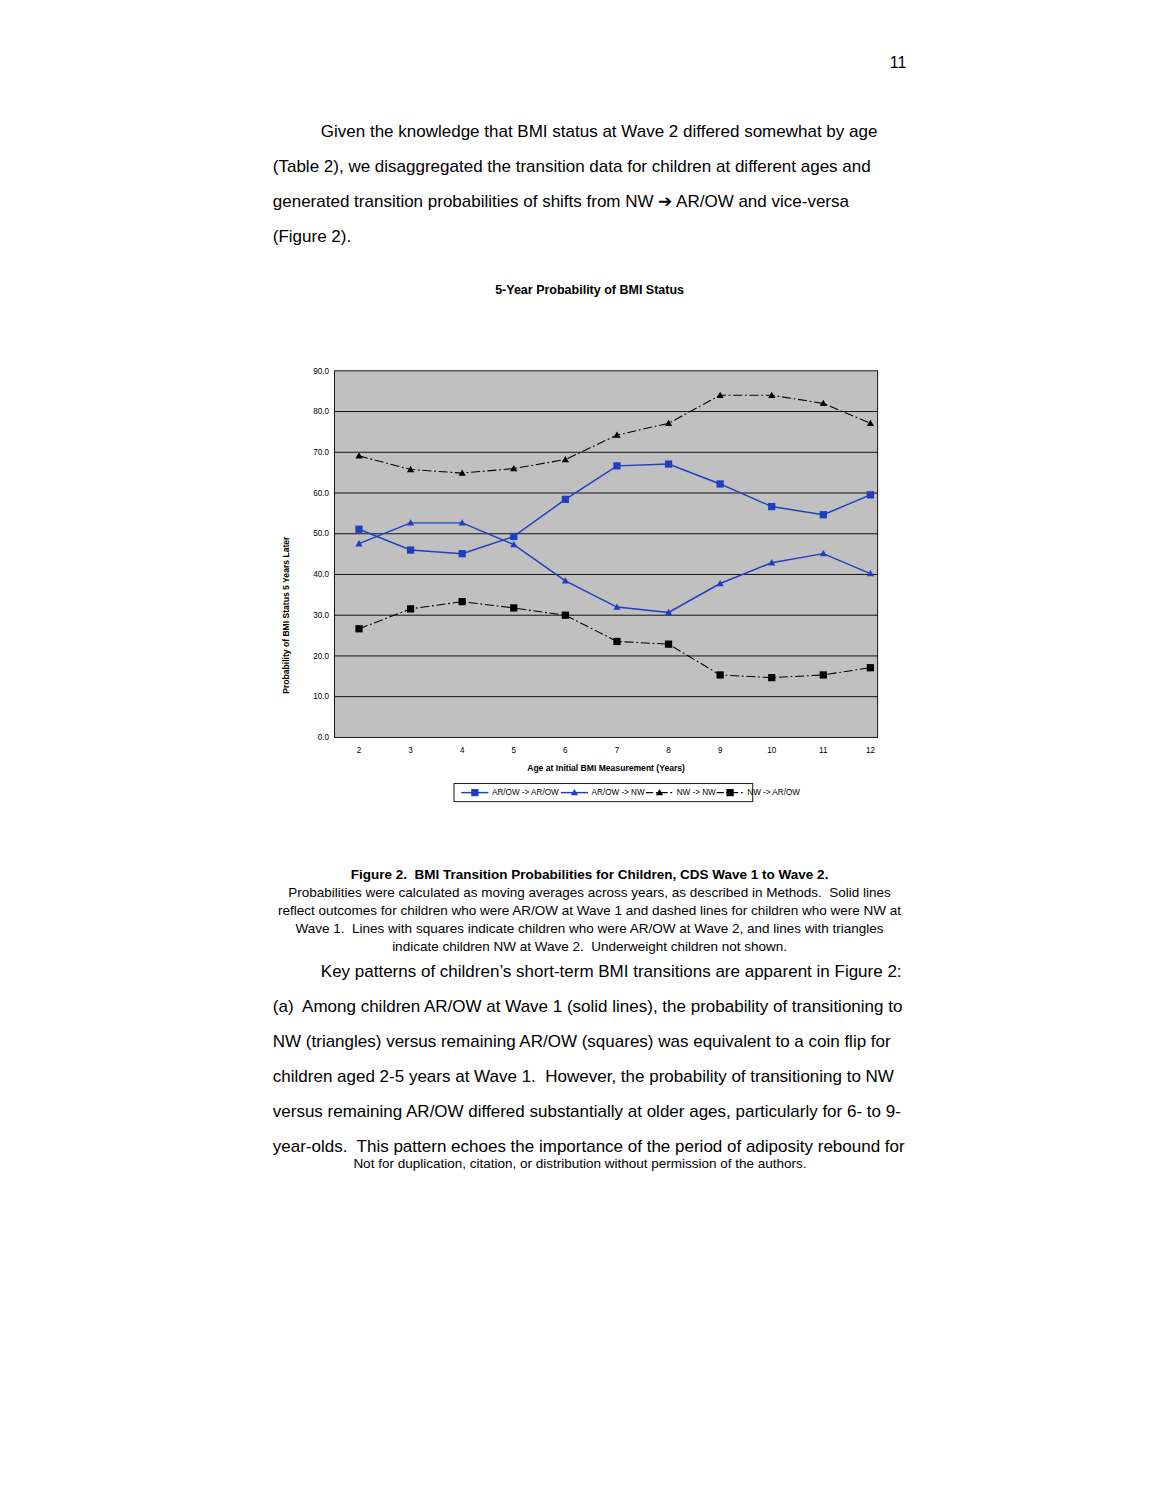11
Given the knowledge that BMI status at Wave 2 differed somewhat by age (Table 2), we disaggregated the transition data for children at different ages and generated transition probabilities of shifts from NW ➔ AR/OW and vice-versa (Figure 2).
5-Year Probability of BMI Status
Probability of BMI Status 5 Years Later 90.0 80.0 70.0 60.0 50.0 40.0 30.0 20.0 10.0 0.0 2 3 4 5 6 7 8 9 10 11 12 Age at Initial BMI Measurement (Years) AR/OW -> AR/OW AR/OW -> NW NW -> NW NW -> AR/OW
Figure 2. BMI Transition Probabilities for Children, CDS Wave 1 to Wave 2.
Probabilities were calculated as moving averages across years, as described in Methods. Solid lines reflect outcomes for children who were AR/OW at Wave 1 and dashed lines for children who were NW at Wave 1. Lines with squares indicate children who were AR/OW at Wave 2, and lines with triangles indicate children NW at Wave 2. Underweight children not shown.
Key patterns of children’s short-term BMI transitions are apparent in Figure 2:
(a) Among children AR/OW at Wave 1 (solid lines), the probability of transitioning to NW (triangles) versus remaining AR/OW (squares) was equivalent to a coin flip for children aged 2-5 years at Wave 1. However, the probability of transitioning to NW versus remaining AR/OW differed substantially at older ages, particularly for 6- to 9- year-olds. This pattern echoes the importance of the period of adiposity rebound for
Not for duplication, citation, or distribution without permission of the authors.